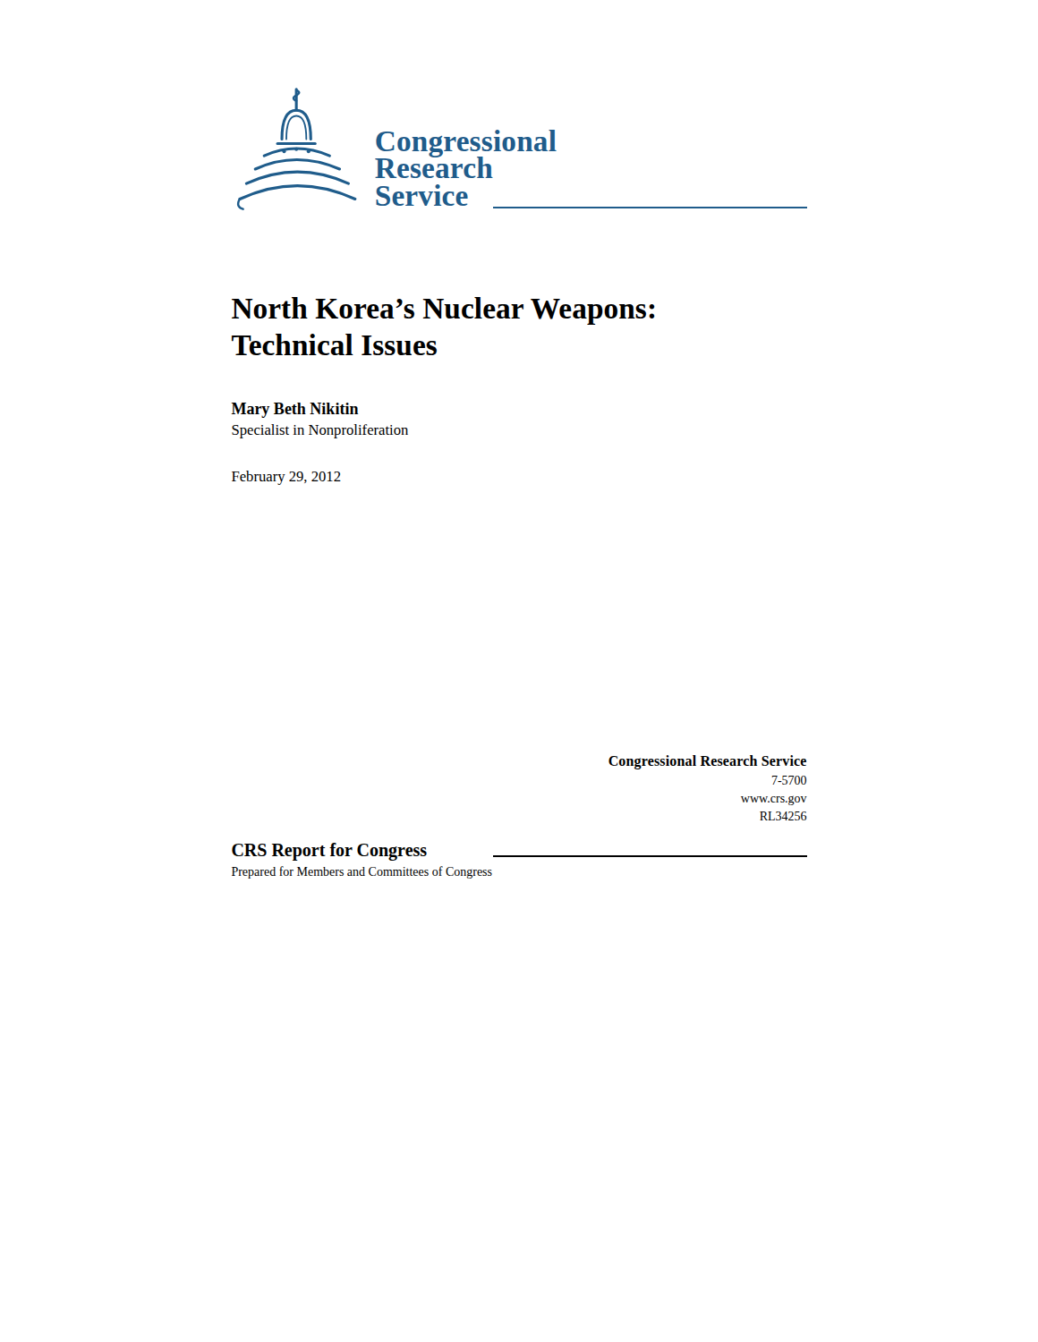Congressional Research Service
North Korea’s Nuclear Weapons:
Technical Issues
Mary Beth Nikitin
Specialist in Nonproliferation
February 29, 2012
Congressional Research Service
7-5700
www.crs.gov
RL34256
CRS Report for Congress
Prepared for Members and Committees of Congress